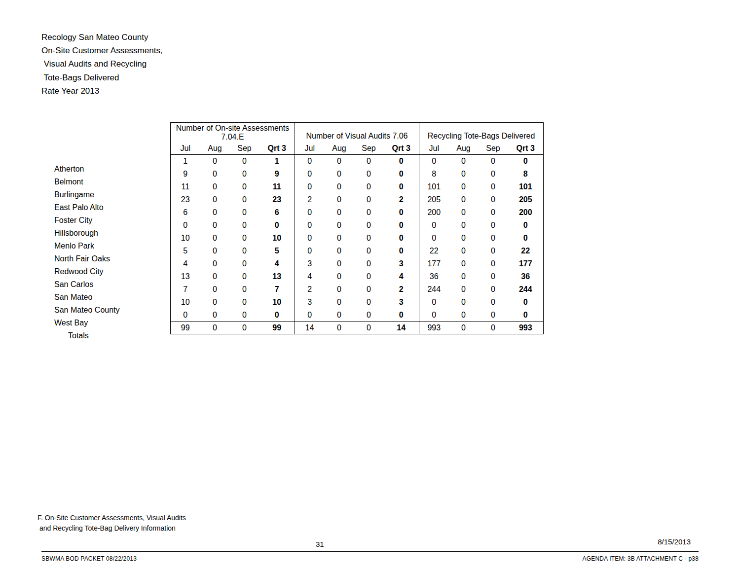Recology San Mateo County On-Site Customer Assessments, Visual Audits and Recycling Tote-Bags Delivered Rate Year 2013
Atherton Belmont Burlingame East Palo Alto Foster City Hillsborough Menlo Park North Fair Oaks Redwood City San Carlos San Mateo San Mateo County West Bay Totals
| Number of On-site Assessments 7.04.E | Number of Visual Audits 7.06 | Recycling Tote-Bags Delivered |
| --- | --- | --- |
| Jul | Aug | Sep | Qrt 3 | Jul | Aug | Sep | Qrt 3 | Jul | Aug | Sep | Qrt 3 |
| 1 | 0 | 0 | 1 | 0 | 0 | 0 | 0 | 0 | 0 | 0 | 0 |
| 9 | 0 | 0 | 9 | 0 | 0 | 0 | 0 | 8 | 0 | 0 | 8 |
| 11 | 0 | 0 | 11 | 0 | 0 | 0 | 0 | 101 | 0 | 0 | 101 |
| 23 | 0 | 0 | 23 | 2 | 0 | 0 | 2 | 205 | 0 | 0 | 205 |
| 6 | 0 | 0 | 6 | 0 | 0 | 0 | 0 | 200 | 0 | 0 | 200 |
| 0 | 0 | 0 | 0 | 0 | 0 | 0 | 0 | 0 | 0 | 0 | 0 |
| 10 | 0 | 0 | 10 | 0 | 0 | 0 | 0 | 0 | 0 | 0 | 0 |
| 5 | 0 | 0 | 5 | 0 | 0 | 0 | 0 | 22 | 0 | 0 | 22 |
| 4 | 0 | 0 | 4 | 3 | 0 | 0 | 3 | 177 | 0 | 0 | 177 |
| 13 | 0 | 0 | 13 | 4 | 0 | 0 | 4 | 36 | 0 | 0 | 36 |
| 7 | 0 | 0 | 7 | 2 | 0 | 0 | 2 | 244 | 0 | 0 | 244 |
| 10 | 0 | 0 | 10 | 3 | 0 | 0 | 3 | 0 | 0 | 0 | 0 |
| 0 | 0 | 0 | 0 | 0 | 0 | 0 | 0 | 0 | 0 | 0 | 0 |
| 99 | 0 | 0 | 99 | 14 | 0 | 0 | 14 | 993 | 0 | 0 | 993 |
F. On-Site Customer Assessments, Visual Audits and Recycling Tote-Bag Delivery Information
31
8/15/2013
SBWMA BOD PACKET 08/22/2013
AGENDA ITEM: 3B ATTACHMENT C - p38